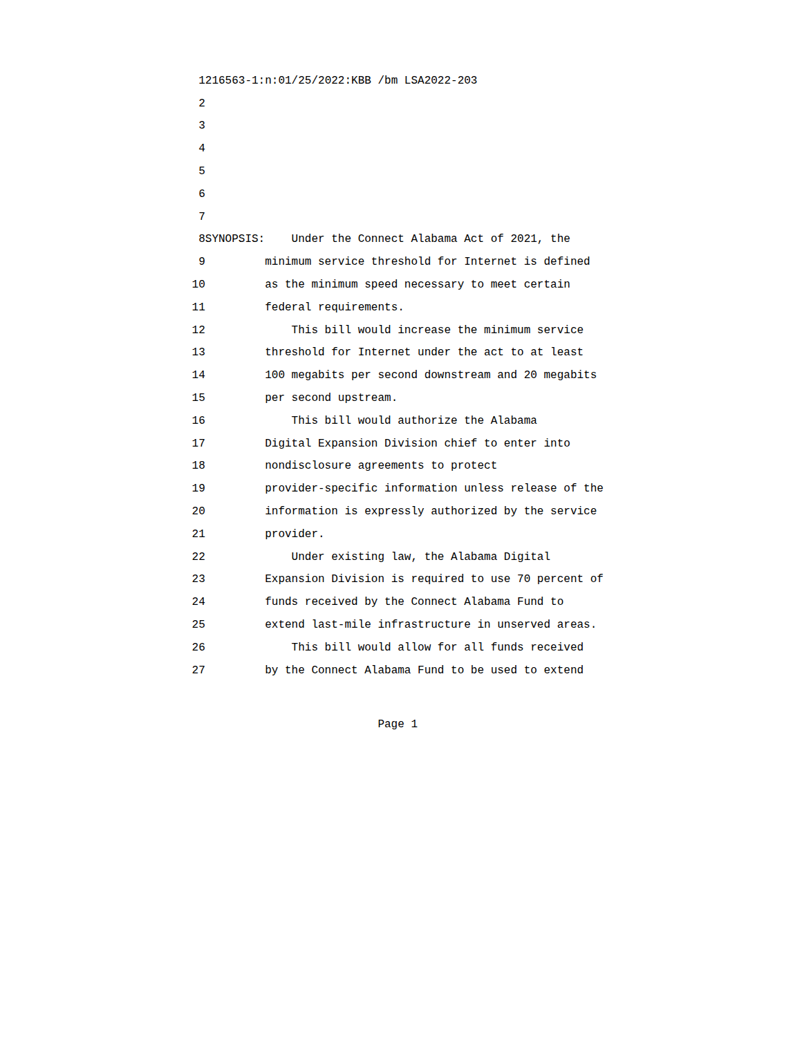| 1 | 216563-1:n:01/25/2022:KBB /bm LSA2022-203 |
| 2 | |
| 3 | |
| 4 | |
| 5 | |
| 6 | |
| 7 | |
| 8 | SYNOPSIS: Under the Connect Alabama Act of 2021, the |
| 9 | minimum service threshold for Internet is defined |
| 10 | as the minimum speed necessary to meet certain |
| 11 | federal requirements. |
| 12 | This bill would increase the minimum service |
| 13 | threshold for Internet under the act to at least |
| 14 | 100 megabits per second downstream and 20 megabits |
| 15 | per second upstream. |
| 16 | This bill would authorize the Alabama |
| 17 | Digital Expansion Division chief to enter into |
| 18 | nondisclosure agreements to protect |
| 19 | provider-specific information unless release of the |
| 20 | information is expressly authorized by the service |
| 21 | provider. |
| 22 | Under existing law, the Alabama Digital |
| 23 | Expansion Division is required to use 70 percent of |
| 24 | funds received by the Connect Alabama Fund to |
| 25 | extend last-mile infrastructure in unserved areas. |
| 26 | This bill would allow for all funds received |
| 27 | by the Connect Alabama Fund to be used to extend |
Page 1